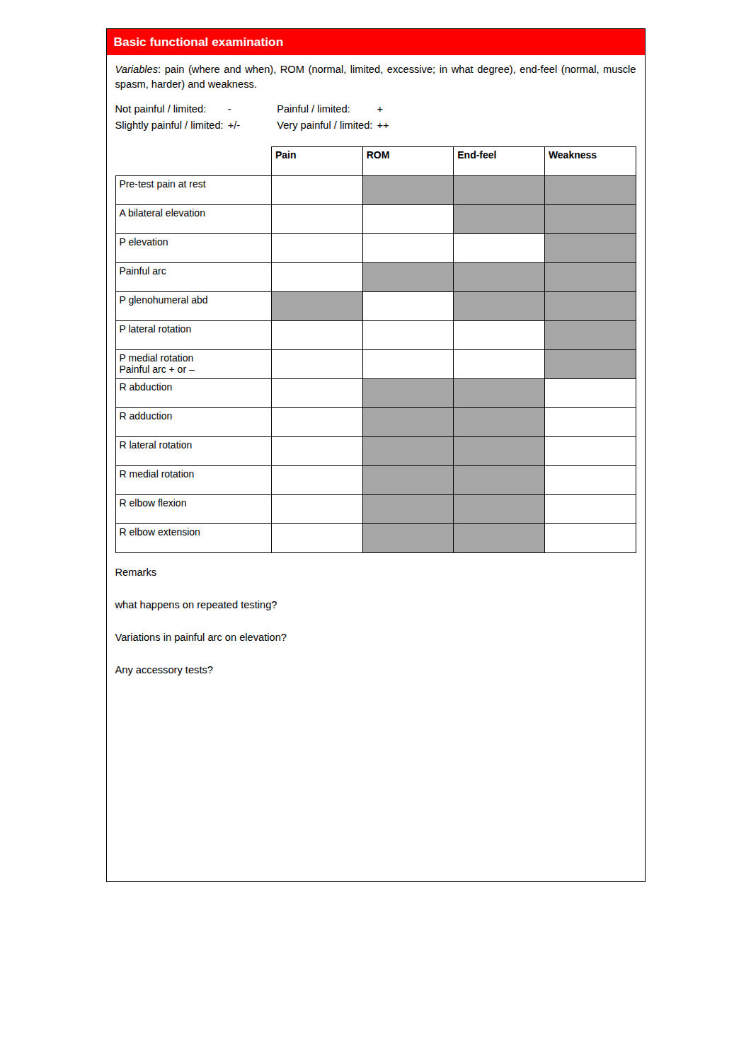Basic functional examination
Variables: pain (where and when), ROM (normal, limited, excessive; in what degree), end-feel (normal, muscle spasm, harder) and weakness.
| Not painful / limited: | - | | Painful / limited: | + |
| Slightly painful / limited: | +/- | | Very painful / limited: | ++ |
| | Pain | ROM | End-feel | Weakness |
| --- | --- | --- | --- | --- |
| Pre-test pain at rest | | | | |
| A bilateral elevation | | | | |
| P elevation | | | | |
| Painful arc | | | | |
| P glenohumeral abd | | | | |
| P lateral rotation | | | | |
| P medial rotation Painful arc + or – | | | | |
| R abduction | | | | |
| R adduction | | | | |
| R lateral rotation | | | | |
| R medial rotation | | | | |
| R elbow flexion | | | | |
| R elbow extension | | | | |
Remarks
what happens on repeated testing?
Variations in painful arc on elevation?
Any accessory tests?